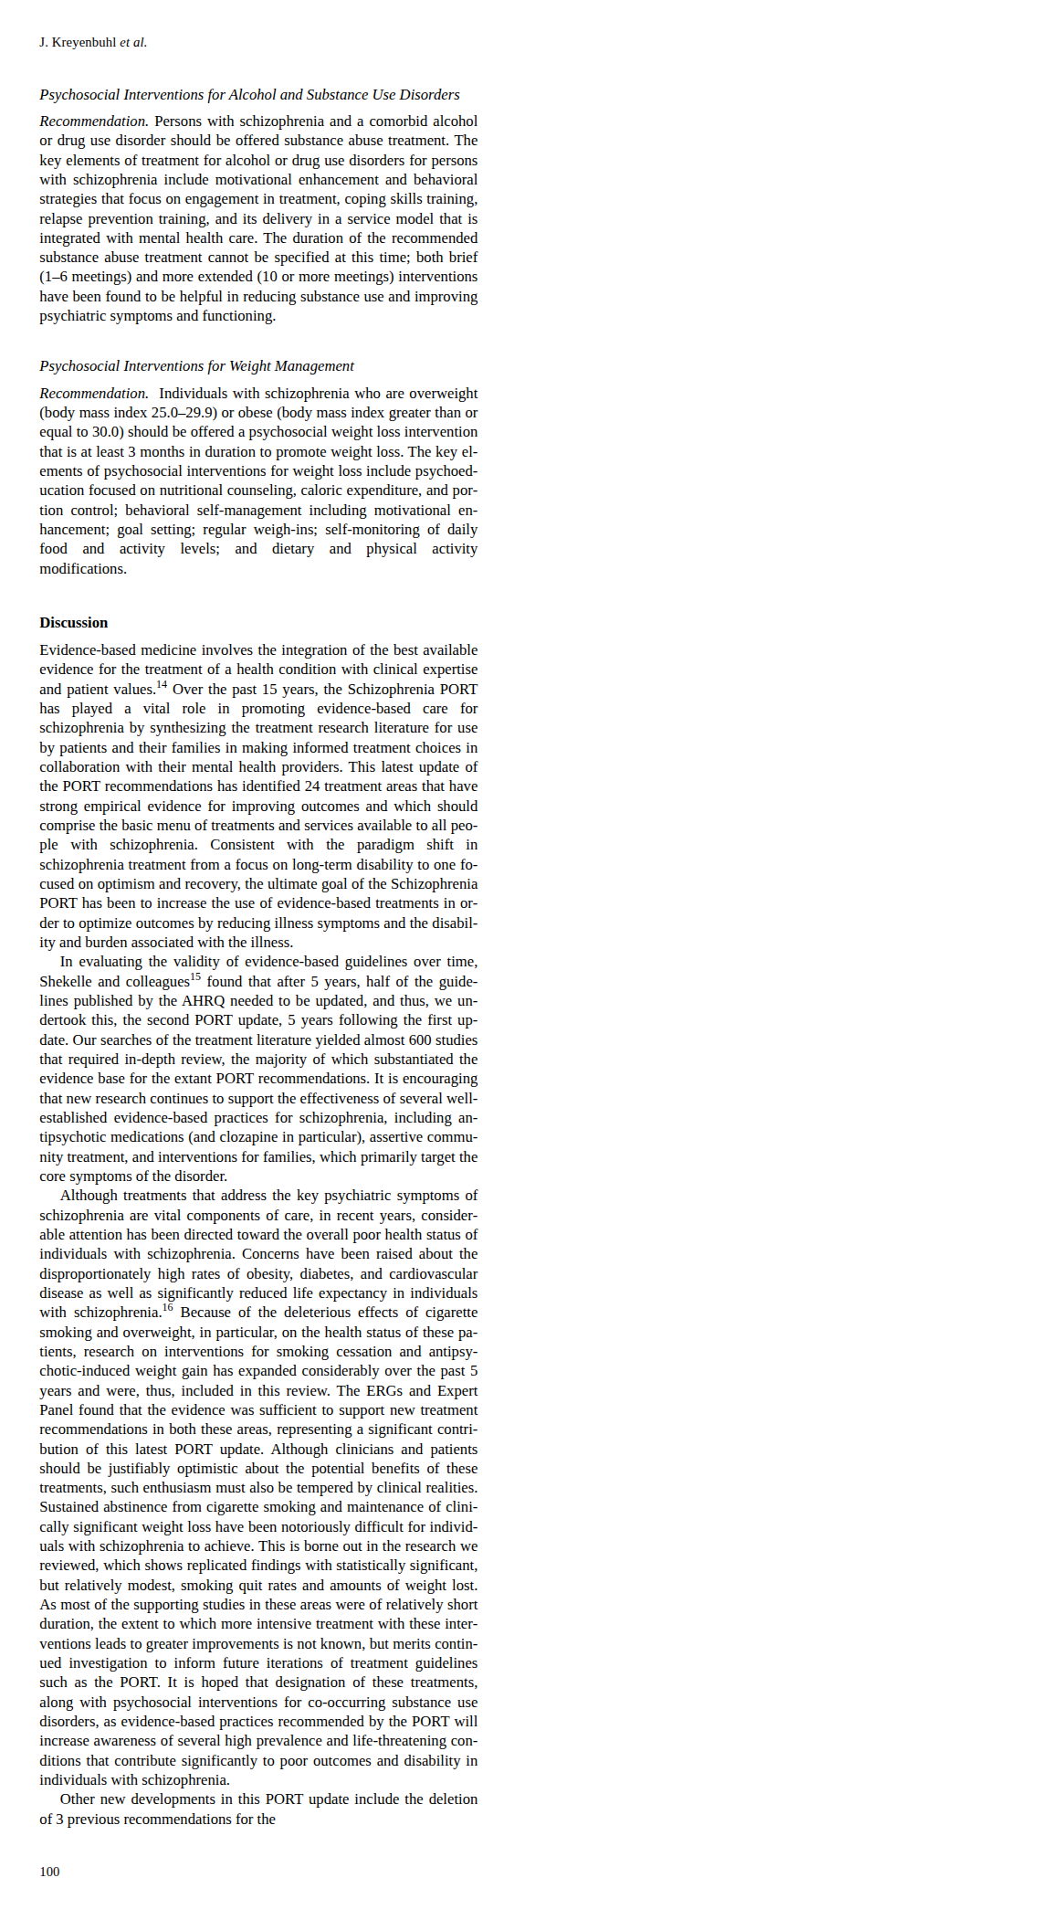J. Kreyenbuhl et al.
Psychosocial Interventions for Alcohol and Substance Use Disorders
Recommendation. Persons with schizophrenia and a comorbid alcohol or drug use disorder should be offered substance abuse treatment. The key elements of treatment for alcohol or drug use disorders for persons with schizophrenia include motivational enhancement and behavioral strategies that focus on engagement in treatment, coping skills training, relapse prevention training, and its delivery in a service model that is integrated with mental health care. The duration of the recommended substance abuse treatment cannot be specified at this time; both brief (1–6 meetings) and more extended (10 or more meetings) interventions have been found to be helpful in reducing substance use and improving psychiatric symptoms and functioning.
Psychosocial Interventions for Weight Management
Recommendation. Individuals with schizophrenia who are overweight (body mass index 25.0–29.9) or obese (body mass index greater than or equal to 30.0) should be offered a psychosocial weight loss intervention that is at least 3 months in duration to promote weight loss. The key elements of psychosocial interventions for weight loss include psychoeducation focused on nutritional counseling, caloric expenditure, and portion control; behavioral self-management including motivational enhancement; goal setting; regular weigh-ins; self-monitoring of daily food and activity levels; and dietary and physical activity modifications.
Discussion
Evidence-based medicine involves the integration of the best available evidence for the treatment of a health condition with clinical expertise and patient values.14 Over the past 15 years, the Schizophrenia PORT has played a vital role in promoting evidence-based care for schizophrenia by synthesizing the treatment research literature for use by patients and their families in making informed treatment choices in collaboration with their mental health providers. This latest update of the PORT recommendations has identified 24 treatment areas that have strong empirical evidence for improving outcomes and which should comprise the basic menu of treatments and services available to all people with schizophrenia. Consistent with the paradigm shift in schizophrenia treatment from a focus on long-term disability to one focused on optimism and recovery, the ultimate goal of the Schizophrenia PORT has been to increase the use of evidence-based treatments in order to optimize outcomes by reducing illness symptoms and the disability and burden associated with the illness.
In evaluating the validity of evidence-based guidelines over time, Shekelle and colleagues15 found that after 5 years, half of the guidelines published by the AHRQ needed to be updated, and thus, we undertook this, the second PORT update, 5 years following the first update. Our searches of the treatment literature yielded almost 600 studies that required in-depth review, the majority of which substantiated the evidence base for the extant PORT recommendations. It is encouraging that new research continues to support the effectiveness of several well-established evidence-based practices for schizophrenia, including antipsychotic medications (and clozapine in particular), assertive community treatment, and interventions for families, which primarily target the core symptoms of the disorder.
Although treatments that address the key psychiatric symptoms of schizophrenia are vital components of care, in recent years, considerable attention has been directed toward the overall poor health status of individuals with schizophrenia. Concerns have been raised about the disproportionately high rates of obesity, diabetes, and cardiovascular disease as well as significantly reduced life expectancy in individuals with schizophrenia.16 Because of the deleterious effects of cigarette smoking and overweight, in particular, on the health status of these patients, research on interventions for smoking cessation and antipsychotic-induced weight gain has expanded considerably over the past 5 years and were, thus, included in this review. The ERGs and Expert Panel found that the evidence was sufficient to support new treatment recommendations in both these areas, representing a significant contribution of this latest PORT update. Although clinicians and patients should be justifiably optimistic about the potential benefits of these treatments, such enthusiasm must also be tempered by clinical realities. Sustained abstinence from cigarette smoking and maintenance of clinically significant weight loss have been notoriously difficult for individuals with schizophrenia to achieve. This is borne out in the research we reviewed, which shows replicated findings with statistically significant, but relatively modest, smoking quit rates and amounts of weight lost. As most of the supporting studies in these areas were of relatively short duration, the extent to which more intensive treatment with these interventions leads to greater improvements is not known, but merits continued investigation to inform future iterations of treatment guidelines such as the PORT. It is hoped that designation of these treatments, along with psychosocial interventions for co-occurring substance use disorders, as evidence-based practices recommended by the PORT will increase awareness of several high prevalence and life-threatening conditions that contribute significantly to poor outcomes and disability in individuals with schizophrenia.
Other new developments in this PORT update include the deletion of 3 previous recommendations for the
100